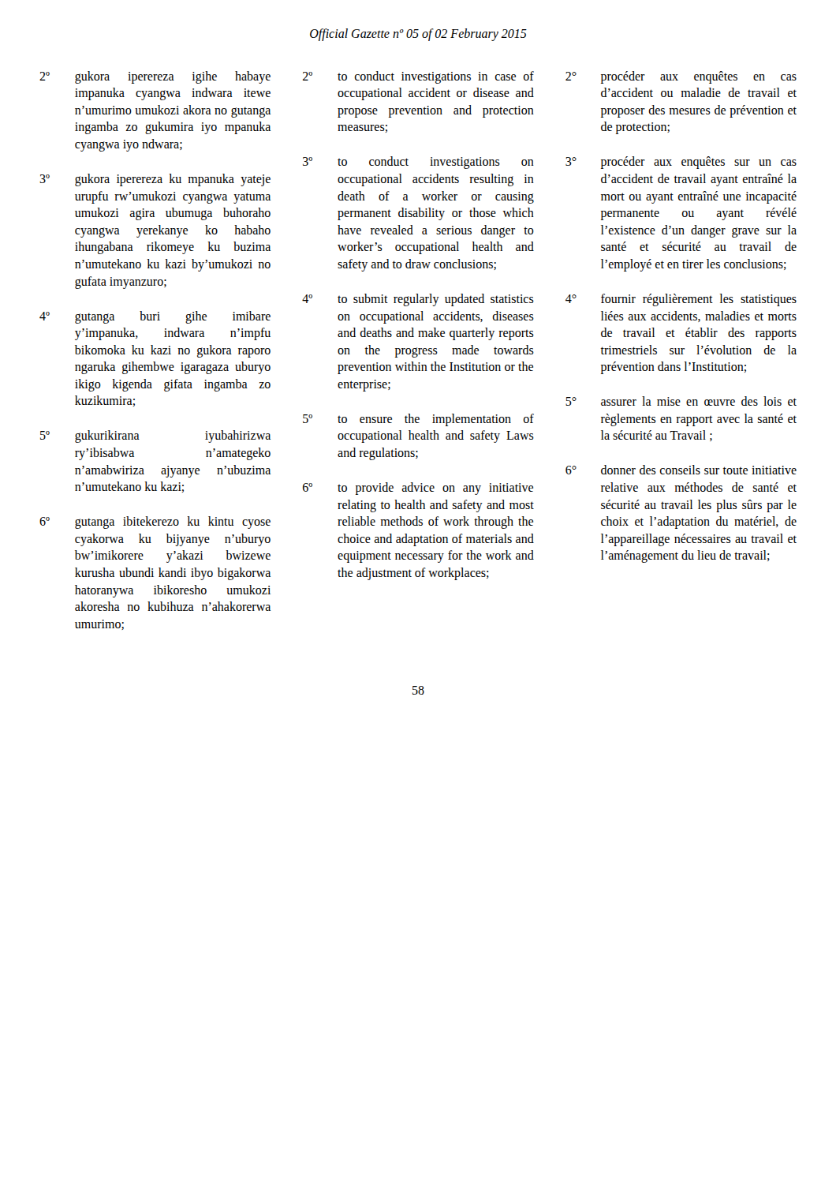Official Gazette nº 05 of 02 February 2015
2º gukora iperereza igihe habaye impanuka cyangwa indwara itewe n’umurimo umukozi akora no gutanga ingamba zo gukumira iyo mpanuka cyangwa iyo ndwara;
3º gukora iperereza ku mpanuka yateje urupfu rw’umukozi cyangwa yatuma umukozi agira ubumuga buhoraho cyangwa yerekanye ko habaho ihungabana rikomeye ku buzima n’umutekano ku kazi by’umukozi no gufata imyanzuro;
4º gutanga buri gihe imibare y’impanuka, indwara n’impfu bikomoka ku kazi no gukora raporo ngaruka gihembwe igaragaza uburyo ikigo kigenda gifata ingamba zo kuzikumira;
5º gukurikirana iyubahirizwa ry’ibisabwa n’amategeko n’amabwiriza ajyanye n’ubuzima n’umutekano ku kazi;
6º gutanga ibitekerezo ku kintu cyose cyakorwa ku bijyanye n’uburyo bw’imikorere y’akazi bwizewe kurusha ubundi kandi ibyo bigakorwa hatoranywa ibikoresho umukozi akoresha no kubihuza n’ahakorerwa umurimo;
2º to conduct investigations in case of occupational accident or disease and propose prevention and protection measures;
3º to conduct investigations on occupational accidents resulting in death of a worker or causing permanent disability or those which have revealed a serious danger to worker’s occupational health and safety and to draw conclusions;
4º to submit regularly updated statistics on occupational accidents, diseases and deaths and make quarterly reports on the progress made towards prevention within the Institution or the enterprise;
5º to ensure the implementation of occupational health and safety Laws and regulations;
6º to provide advice on any initiative relating to health and safety and most reliable methods of work through the choice and adaptation of materials and equipment necessary for the work and the adjustment of workplaces;
2° procéder aux enquêtes en cas d’accident ou maladie de travail et proposer des mesures de prévention et de protection;
3° procéder aux enquêtes sur un cas d’accident de travail ayant entraîné la mort ou ayant entraîné une incapacité permanente ou ayant révélé l’existence d’un danger grave sur la santé et sécurité au travail de l’employé et en tirer les conclusions;
4° fournir régulièrement les statistiques liées aux accidents, maladies et morts de travail et établir des rapports trimestriels sur l’évolution de la prévention dans l’Institution;
5° assurer la mise en œuvre des lois et règlements en rapport avec la santé et la sécurité au Travail ;
6° donner des conseils sur toute initiative relative aux méthodes de santé et sécurité au travail les plus sûrs par le choix et l’adaptation du matériel, de l’appareillage nécessaires au travail et l’aménagement du lieu de travail;
58